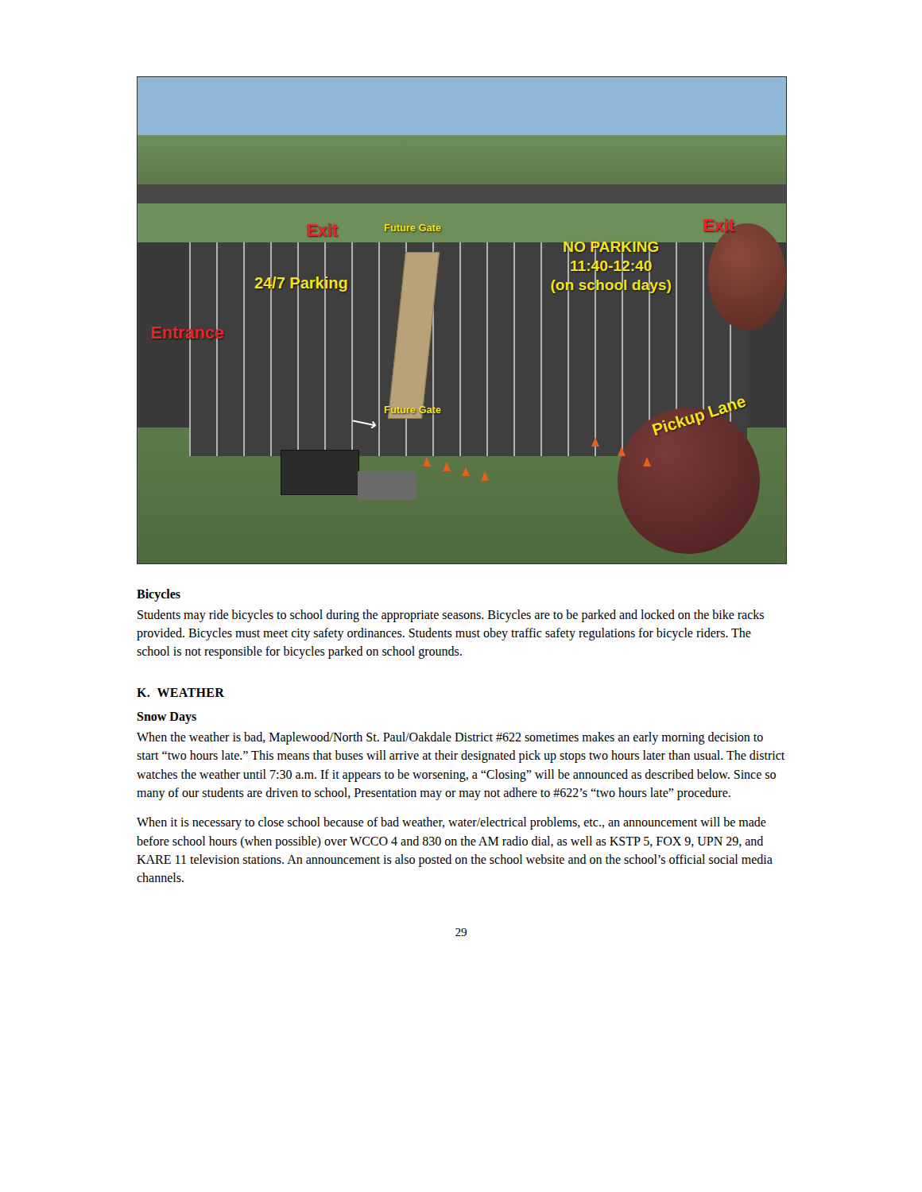⟶
Exit Exit Future Gate Future Gate 24/7 Parking Entrance NO PARKING
11:40-12:40
(on school days) Pickup Lane
Bicycles
Students may ride bicycles to school during the appropriate seasons. Bicycles are to be parked and locked on the bike racks provided. Bicycles must meet city safety ordinances. Students must obey traffic safety regulations for bicycle riders. The school is not responsible for bicycles parked on school grounds.
K. WEATHER
Snow Days
When the weather is bad, Maplewood/North St. Paul/Oakdale District #622 sometimes makes an early morning decision to start “two hours late.” This means that buses will arrive at their designated pick up stops two hours later than usual. The district watches the weather until 7:30 a.m. If it appears to be worsening, a “Closing” will be announced as described below. Since so many of our students are driven to school, Presentation may or may not adhere to #622’s “two hours late” procedure.
When it is necessary to close school because of bad weather, water/electrical problems, etc., an announcement will be made before school hours (when possible) over WCCO 4 and 830 on the AM radio dial, as well as KSTP 5, FOX 9, UPN 29, and KARE 11 television stations. An announcement is also posted on the school website and on the school’s official social media channels.
29